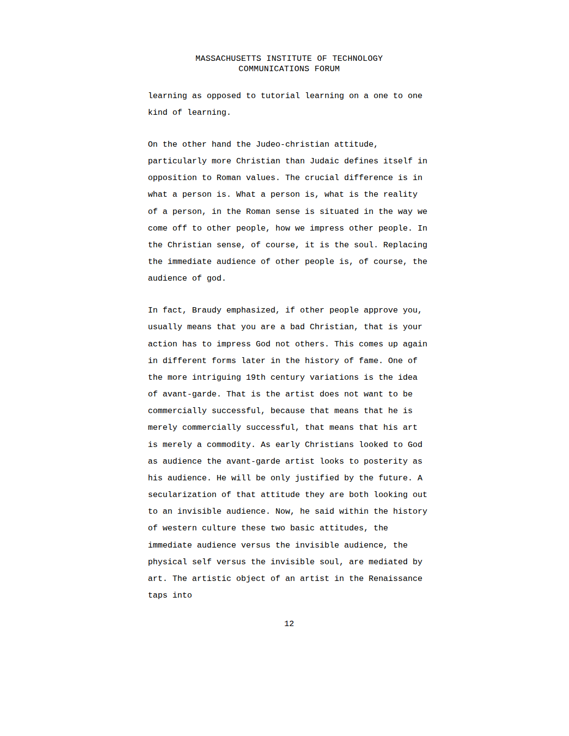MASSACHUSETTS INSTITUTE OF TECHNOLOGY COMMUNICATIONS FORUM
learning as opposed to tutorial learning on a one to one kind of learning.
On the other hand the Judeo-christian attitude, particularly more Christian than Judaic defines itself in opposition to Roman values. The crucial difference is in what a person is. What a person is, what is the reality of a person, in the Roman sense is situated in the way we come off to other people, how we impress other people. In the Christian sense, of course, it is the soul. Replacing the immediate audience of other people is, of course, the audience of god.
In fact, Braudy emphasized, if other people approve you, usually means that you are a bad Christian, that is your action has to impress God not others. This comes up again in different forms later in the history of fame. One of the more intriguing 19th century variations is the idea of avant-garde. That is the artist does not want to be commercially successful, because that means that he is merely commercially successful, that means that his art is merely a commodity. As early Christians looked to God as audience the avant-garde artist looks to posterity as his audience. He will be only justified by the future. A secularization of that attitude they are both looking out to an invisible audience. Now, he said within the history of western culture these two basic attitudes, the immediate audience versus the invisible audience, the physical self versus the invisible soul, are mediated by art. The artistic object of an artist in the Renaissance taps into
12